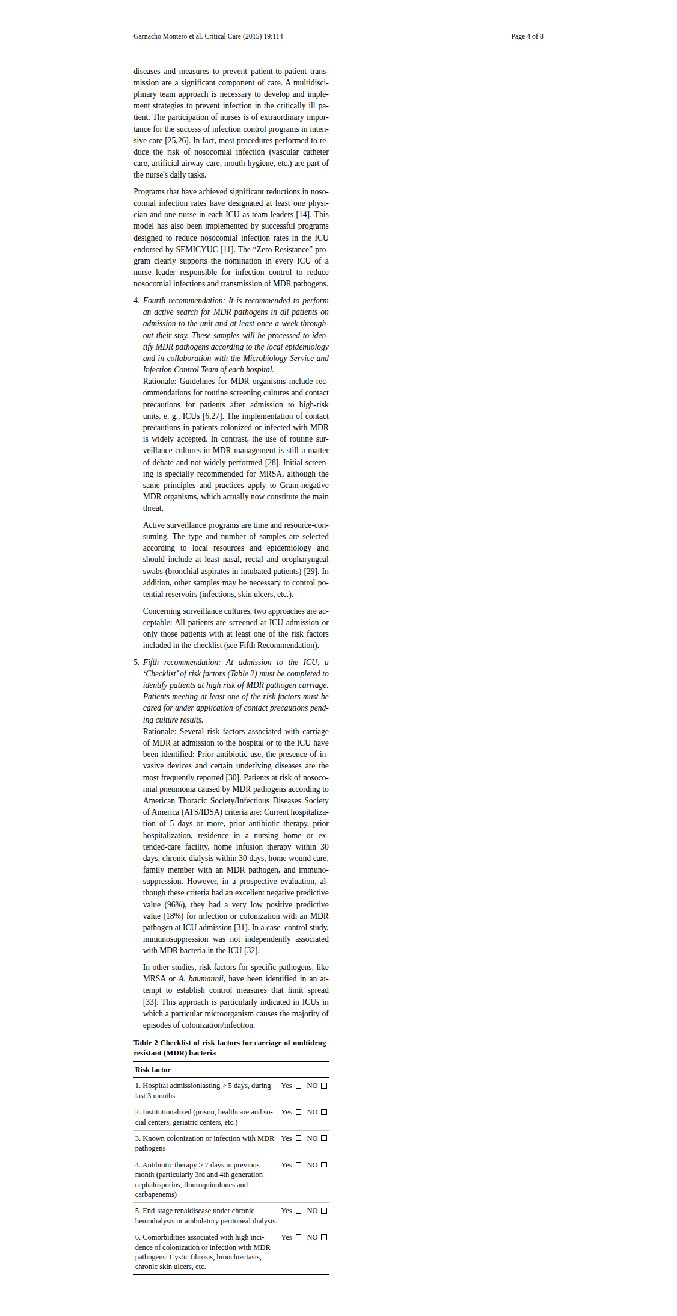Garnacho Montero et al. Critical Care (2015) 19:114 Page 4 of 8
diseases and measures to prevent patient-to-patient transmission are a significant component of care. A multidisciplinary team approach is necessary to develop and implement strategies to prevent infection in the critically ill patient. The participation of nurses is of extraordinary importance for the success of infection control programs in intensive care [25,26]. In fact, most procedures performed to reduce the risk of nosocomial infection (vascular catheter care, artificial airway care, mouth hygiene, etc.) are part of the nurse's daily tasks.
Programs that have achieved significant reductions in nosocomial infection rates have designated at least one physician and one nurse in each ICU as team leaders [14]. This model has also been implemented by successful programs designed to reduce nosocomial infection rates in the ICU endorsed by SEMICYUC [11]. The “Zero Resistance” program clearly supports the nomination in every ICU of a nurse leader responsible for infection control to reduce nosocomial infections and transmission of MDR pathogens.
4. Fourth recommendation: It is recommended to perform an active search for MDR pathogens in all patients on admission to the unit and at least once a week throughout their stay. These samples will be processed to identify MDR pathogens according to the local epidemiology and in collaboration with the Microbiology Service and Infection Control Team of each hospital.
Rationale: Guidelines for MDR organisms include recommendations for routine screening cultures and contact precautions for patients after admission to high-risk units, e. g., ICUs [6,27]. The implementation of contact precautions in patients colonized or infected with MDR is widely accepted. In contrast, the use of routine surveillance cultures in MDR management is still a matter of debate and not widely performed [28]. Initial screening is specially recommended for MRSA, although the same principles and practices apply to Gram-negative MDR organisms, which actually now constitute the main threat.
Active surveillance programs are time and resource-consuming. The type and number of samples are selected according to local resources and epidemiology and should include at least nasal, rectal and oropharyngeal swabs (bronchial aspirates in intubated patients) [29]. In addition, other samples may be necessary to control potential reservoirs (infections, skin ulcers, etc.).
Concerning surveillance cultures, two approaches are acceptable: All patients are screened at ICU admission or only those patients with at least one of the risk factors included in the checklist (see Fifth Recommendation).
5. Fifth recommendation: At admission to the ICU, a ‘Checklist’ of risk factors (Table 2) must be completed to identify patients at high risk of MDR pathogen carriage. Patients meeting at least one of the risk factors must be cared for under application of contact precautions pending culture results.
Rationale: Several risk factors associated with carriage of MDR at admission to the hospital or to the ICU have been identified: Prior antibiotic use, the presence of invasive devices and certain underlying diseases are the most frequently reported [30]. Patients at risk of nosocomial pneumonia caused by MDR pathogens according to American Thoracic Society/Infectious Diseases Society of America (ATS/IDSA) criteria are: Current hospitalization of 5 days or more, prior antibiotic therapy, prior hospitalization, residence in a nursing home or extended-care facility, home infusion therapy within 30 days, chronic dialysis within 30 days, home wound care, family member with an MDR pathogen, and immunosuppression. However, in a prospective evaluation, although these criteria had an excellent negative predictive value (96%), they had a very low positive predictive value (18%) for infection or colonization with an MDR pathogen at ICU admission [31]. In a case–control study, immunosuppression was not independently associated with MDR bacteria in the ICU [32].
In other studies, risk factors for specific pathogens, like MRSA or A. baumannii, have been identified in an attempt to establish control measures that limit spread [33]. This approach is particularly indicated in ICUs in which a particular microorganism causes the majority of episodes of colonization/infection.
Table 2 Checklist of risk factors for carriage of multidrug-resistant (MDR) bacteria
| Risk factor |
| --- |
| 1. Hospital admissionlasting > 5 days, during last 3 months | Yes NO |
| 2. Institutionalized (prison, healthcare and social centers, geriatric centers, etc.) | Yes NO |
| 3. Known colonization or infection with MDR pathogens | Yes NO |
| 4. Antibiotic therapy ≥ 7 days in previous month (particularly 3rd and 4th generation cephalosporins, flouroquinolones and carbapenems) | Yes NO |
| 5. End-stage renaldisease under chronic hemodialysis or ambulatory peritoneal dialysis. | Yes NO |
| 6. Comorbidities associated with high incidence of colonization or infection with MDR pathogens: Cystic fibrosis, bronchiectasis, chronic skin ulcers, etc. | Yes NO |